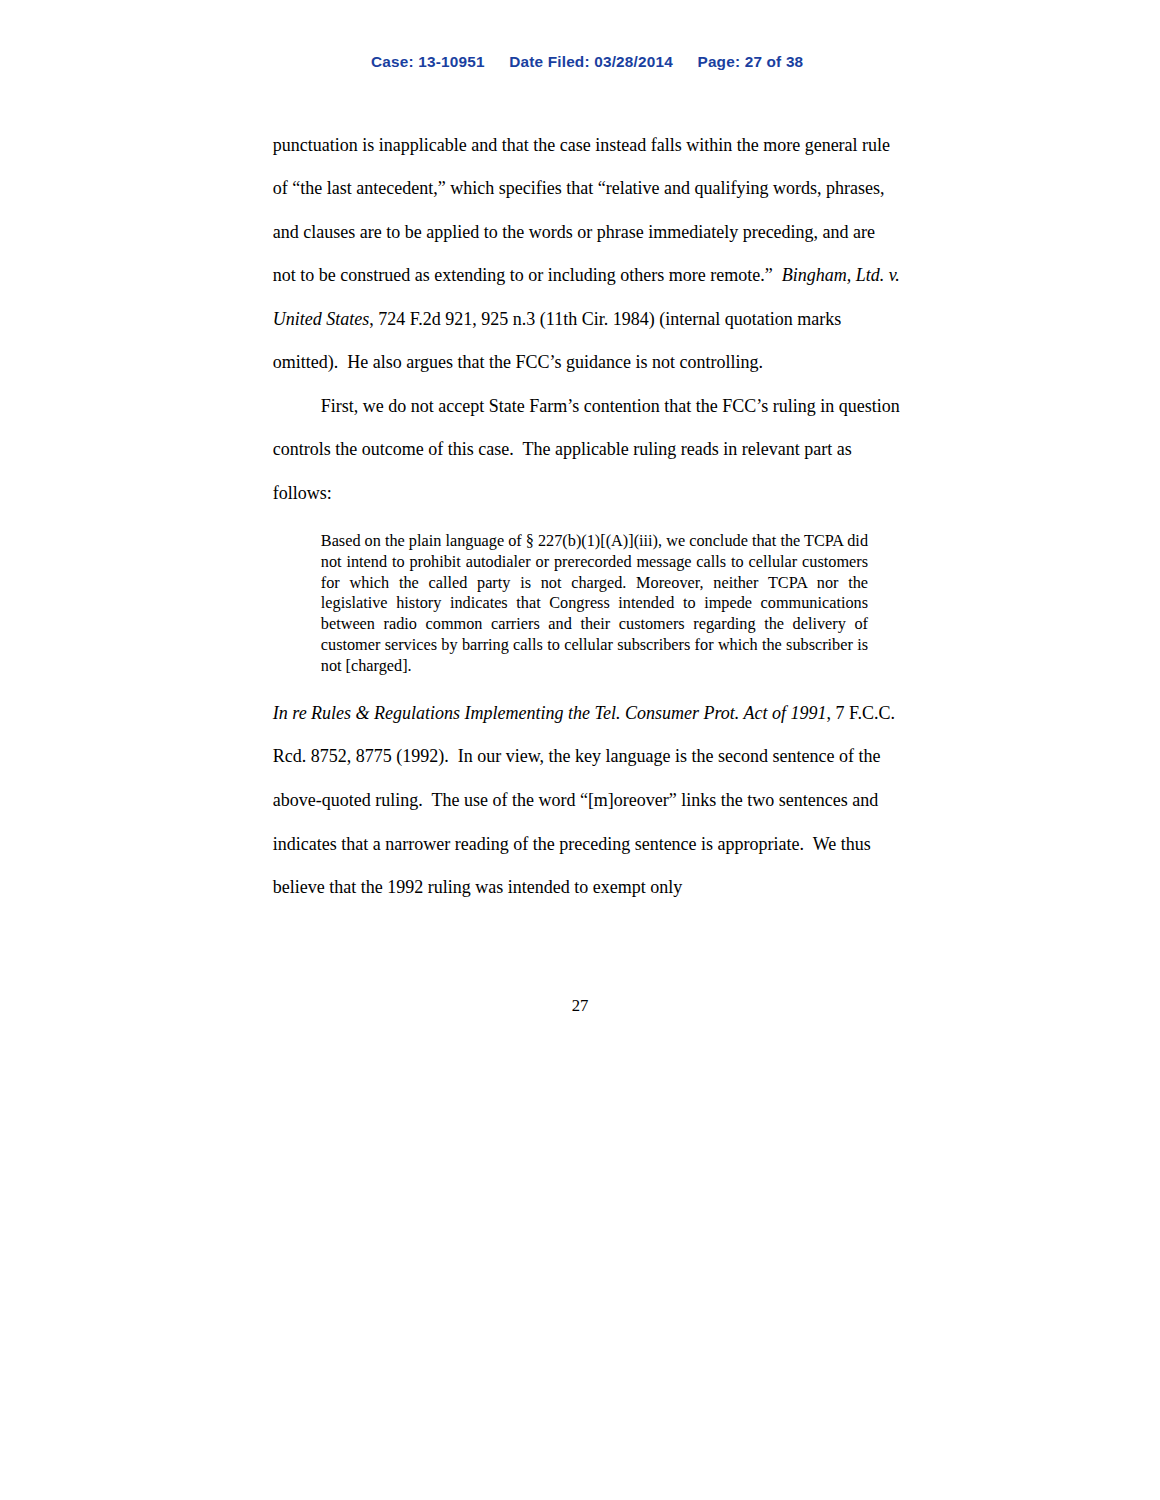Case: 13-10951 Date Filed: 03/28/2014 Page: 27 of 38
punctuation is inapplicable and that the case instead falls within the more general rule of “the last antecedent,” which specifies that “relative and qualifying words, phrases, and clauses are to be applied to the words or phrase immediately preceding, and are not to be construed as extending to or including others more remote.” Bingham, Ltd. v. United States, 724 F.2d 921, 925 n.3 (11th Cir. 1984) (internal quotation marks omitted). He also argues that the FCC’s guidance is not controlling.
First, we do not accept State Farm’s contention that the FCC’s ruling in question controls the outcome of this case. The applicable ruling reads in relevant part as follows:
Based on the plain language of § 227(b)(1)[(A)](iii), we conclude that the TCPA did not intend to prohibit autodialer or prerecorded message calls to cellular customers for which the called party is not charged. Moreover, neither TCPA nor the legislative history indicates that Congress intended to impede communications between radio common carriers and their customers regarding the delivery of customer services by barring calls to cellular subscribers for which the subscriber is not [charged].
In re Rules & Regulations Implementing the Tel. Consumer Prot. Act of 1991, 7 F.C.C. Rcd. 8752, 8775 (1992). In our view, the key language is the second sentence of the above-quoted ruling. The use of the word “[m]oreover” links the two sentences and indicates that a narrower reading of the preceding sentence is appropriate. We thus believe that the 1992 ruling was intended to exempt only
27